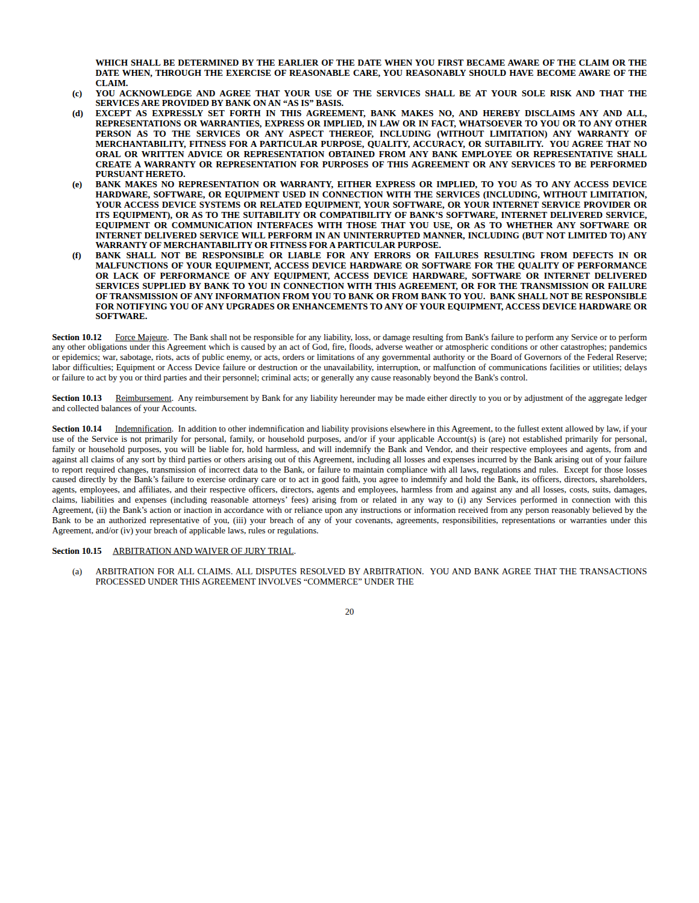WHICH SHALL BE DETERMINED BY THE EARLIER OF THE DATE WHEN YOU FIRST BECAME AWARE OF THE CLAIM OR THE DATE WHEN, THROUGH THE EXERCISE OF REASONABLE CARE, YOU REASONABLY SHOULD HAVE BECOME AWARE OF THE CLAIM.
(c)
YOU ACKNOWLEDGE AND AGREE THAT YOUR USE OF THE SERVICES SHALL BE AT YOUR SOLE RISK AND THAT THE SERVICES ARE PROVIDED BY BANK ON AN “AS IS” BASIS.
(d)
EXCEPT AS EXPRESSLY SET FORTH IN THIS AGREEMENT, BANK MAKES NO, AND HEREBY DISCLAIMS ANY AND ALL, REPRESENTATIONS OR WARRANTIES, EXPRESS OR IMPLIED, IN LAW OR IN FACT, WHATSOEVER TO YOU OR TO ANY OTHER PERSON AS TO THE SERVICES OR ANY ASPECT THEREOF, INCLUDING (WITHOUT LIMITATION) ANY WARRANTY OF MERCHANTABILITY, FITNESS FOR A PARTICULAR PURPOSE, QUALITY, ACCURACY, OR SUITABILITY. YOU AGREE THAT NO ORAL OR WRITTEN ADVICE OR REPRESENTATION OBTAINED FROM ANY BANK EMPLOYEE OR REPRESENTATIVE SHALL CREATE A WARRANTY OR REPRESENTATION FOR PURPOSES OF THIS AGREEMENT OR ANY SERVICES TO BE PERFORMED PURSUANT HERETO.
(e)
BANK MAKES NO REPRESENTATION OR WARRANTY, EITHER EXPRESS OR IMPLIED, TO YOU AS TO ANY ACCESS DEVICE HARDWARE, SOFTWARE, OR EQUIPMENT USED IN CONNECTION WITH THE SERVICES (INCLUDING, WITHOUT LIMITATION, YOUR ACCESS DEVICE SYSTEMS OR RELATED EQUIPMENT, YOUR SOFTWARE, OR YOUR INTERNET SERVICE PROVIDER OR ITS EQUIPMENT), OR AS TO THE SUITABILITY OR COMPATIBILITY OF BANK’S SOFTWARE, INTERNET DELIVERED SERVICE, EQUIPMENT OR COMMUNICATION INTERFACES WITH THOSE THAT YOU USE, OR AS TO WHETHER ANY SOFTWARE OR INTERNET DELIVERED SERVICE WILL PERFORM IN AN UNINTERRUPTED MANNER, INCLUDING (BUT NOT LIMITED TO) ANY WARRANTY OF MERCHANTABILITY OR FITNESS FOR A PARTICULAR PURPOSE.
(f)
BANK SHALL NOT BE RESPONSIBLE OR LIABLE FOR ANY ERRORS OR FAILURES RESULTING FROM DEFECTS IN OR MALFUNCTIONS OF YOUR EQUIPMENT, ACCESS DEVICE HARDWARE OR SOFTWARE FOR THE QUALITY OF PERFORMANCE OR LACK OF PERFORMANCE OF ANY EQUIPMENT, ACCESS DEVICE HARDWARE, SOFTWARE OR INTERNET DELIVERED SERVICES SUPPLIED BY BANK TO YOU IN CONNECTION WITH THIS AGREEMENT, OR FOR THE TRANSMISSION OR FAILURE OF TRANSMISSION OF ANY INFORMATION FROM YOU TO BANK OR FROM BANK TO YOU. BANK SHALL NOT BE RESPONSIBLE FOR NOTIFYING YOU OF ANY UPGRADES OR ENHANCEMENTS TO ANY OF YOUR EQUIPMENT, ACCESS DEVICE HARDWARE OR SOFTWARE.
Section 10.12 Force Majeure. The Bank shall not be responsible for any liability, loss, or damage resulting from Bank's failure to perform any Service or to perform any other obligations under this Agreement which is caused by an act of God, fire, floods, adverse weather or atmospheric conditions or other catastrophes; pandemics or epidemics; war, sabotage, riots, acts of public enemy, or acts, orders or limitations of any governmental authority or the Board of Governors of the Federal Reserve; labor difficulties; Equipment or Access Device failure or destruction or the unavailability, interruption, or malfunction of communications facilities or utilities; delays or failure to act by you or third parties and their personnel; criminal acts; or generally any cause reasonably beyond the Bank's control.
Section 10.13 Reimbursement. Any reimbursement by Bank for any liability hereunder may be made either directly to you or by adjustment of the aggregate ledger and collected balances of your Accounts.
Section 10.14 Indemnification. In addition to other indemnification and liability provisions elsewhere in this Agreement, to the fullest extent allowed by law, if your use of the Service is not primarily for personal, family, or household purposes, and/or if your applicable Account(s) is (are) not established primarily for personal, family or household purposes, you will be liable for, hold harmless, and will indemnify the Bank and Vendor, and their respective employees and agents, from and against all claims of any sort by third parties or others arising out of this Agreement, including all losses and expenses incurred by the Bank arising out of your failure to report required changes, transmission of incorrect data to the Bank, or failure to maintain compliance with all laws, regulations and rules. Except for those losses caused directly by the Bank’s failure to exercise ordinary care or to act in good faith, you agree to indemnify and hold the Bank, its officers, directors, shareholders, agents, employees, and affiliates, and their respective officers, directors, agents and employees, harmless from and against any and all losses, costs, suits, damages, claims, liabilities and expenses (including reasonable attorneys’ fees) arising from or related in any way to (i) any Services performed in connection with this Agreement, (ii) the Bank’s action or inaction in accordance with or reliance upon any instructions or information received from any person reasonably believed by the Bank to be an authorized representative of you, (iii) your breach of any of your covenants, agreements, responsibilities, representations or warranties under this Agreement, and/or (iv) your breach of applicable laws, rules or regulations.
Section 10.15 ARBITRATION AND WAIVER OF JURY TRIAL.
(a)
ARBITRATION FOR ALL CLAIMS. ALL DISPUTES RESOLVED BY ARBITRATION. YOU AND BANK AGREE THAT THE TRANSACTIONS PROCESSED UNDER THIS AGREEMENT INVOLVES “COMMERCE” UNDER THE
20